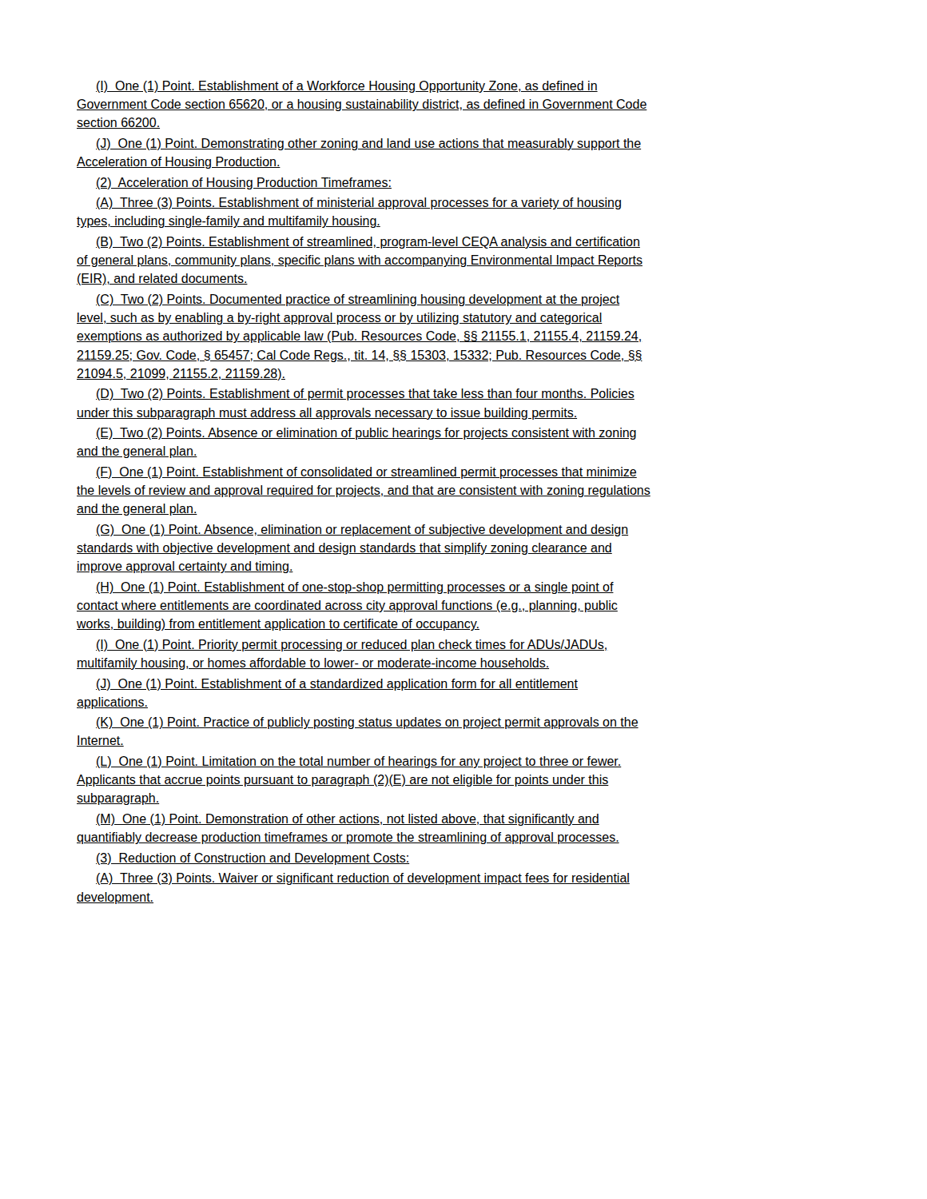(I) One (1) Point. Establishment of a Workforce Housing Opportunity Zone, as defined in Government Code section 65620, or a housing sustainability district, as defined in Government Code section 66200.
(J) One (1) Point. Demonstrating other zoning and land use actions that measurably support the Acceleration of Housing Production.
(2) Acceleration of Housing Production Timeframes:
(A) Three (3) Points. Establishment of ministerial approval processes for a variety of housing types, including single-family and multifamily housing.
(B) Two (2) Points. Establishment of streamlined, program-level CEQA analysis and certification of general plans, community plans, specific plans with accompanying Environmental Impact Reports (EIR), and related documents.
(C) Two (2) Points. Documented practice of streamlining housing development at the project level, such as by enabling a by-right approval process or by utilizing statutory and categorical exemptions as authorized by applicable law (Pub. Resources Code, §§ 21155.1, 21155.4, 21159.24, 21159.25; Gov. Code, § 65457; Cal Code Regs., tit. 14, §§ 15303, 15332; Pub. Resources Code, §§ 21094.5, 21099, 21155.2, 21159.28).
(D) Two (2) Points. Establishment of permit processes that take less than four months. Policies under this subparagraph must address all approvals necessary to issue building permits.
(E) Two (2) Points. Absence or elimination of public hearings for projects consistent with zoning and the general plan.
(F) One (1) Point. Establishment of consolidated or streamlined permit processes that minimize the levels of review and approval required for projects, and that are consistent with zoning regulations and the general plan.
(G) One (1) Point. Absence, elimination or replacement of subjective development and design standards with objective development and design standards that simplify zoning clearance and improve approval certainty and timing.
(H) One (1) Point. Establishment of one-stop-shop permitting processes or a single point of contact where entitlements are coordinated across city approval functions (e.g., planning, public works, building) from entitlement application to certificate of occupancy.
(I) One (1) Point. Priority permit processing or reduced plan check times for ADUs/JADUs, multifamily housing, or homes affordable to lower- or moderate-income households.
(J) One (1) Point. Establishment of a standardized application form for all entitlement applications.
(K) One (1) Point. Practice of publicly posting status updates on project permit approvals on the Internet.
(L) One (1) Point. Limitation on the total number of hearings for any project to three or fewer. Applicants that accrue points pursuant to paragraph (2)(E) are not eligible for points under this subparagraph.
(M) One (1) Point. Demonstration of other actions, not listed above, that significantly and quantifiably decrease production timeframes or promote the streamlining of approval processes.
(3) Reduction of Construction and Development Costs:
(A) Three (3) Points. Waiver or significant reduction of development impact fees for residential development.